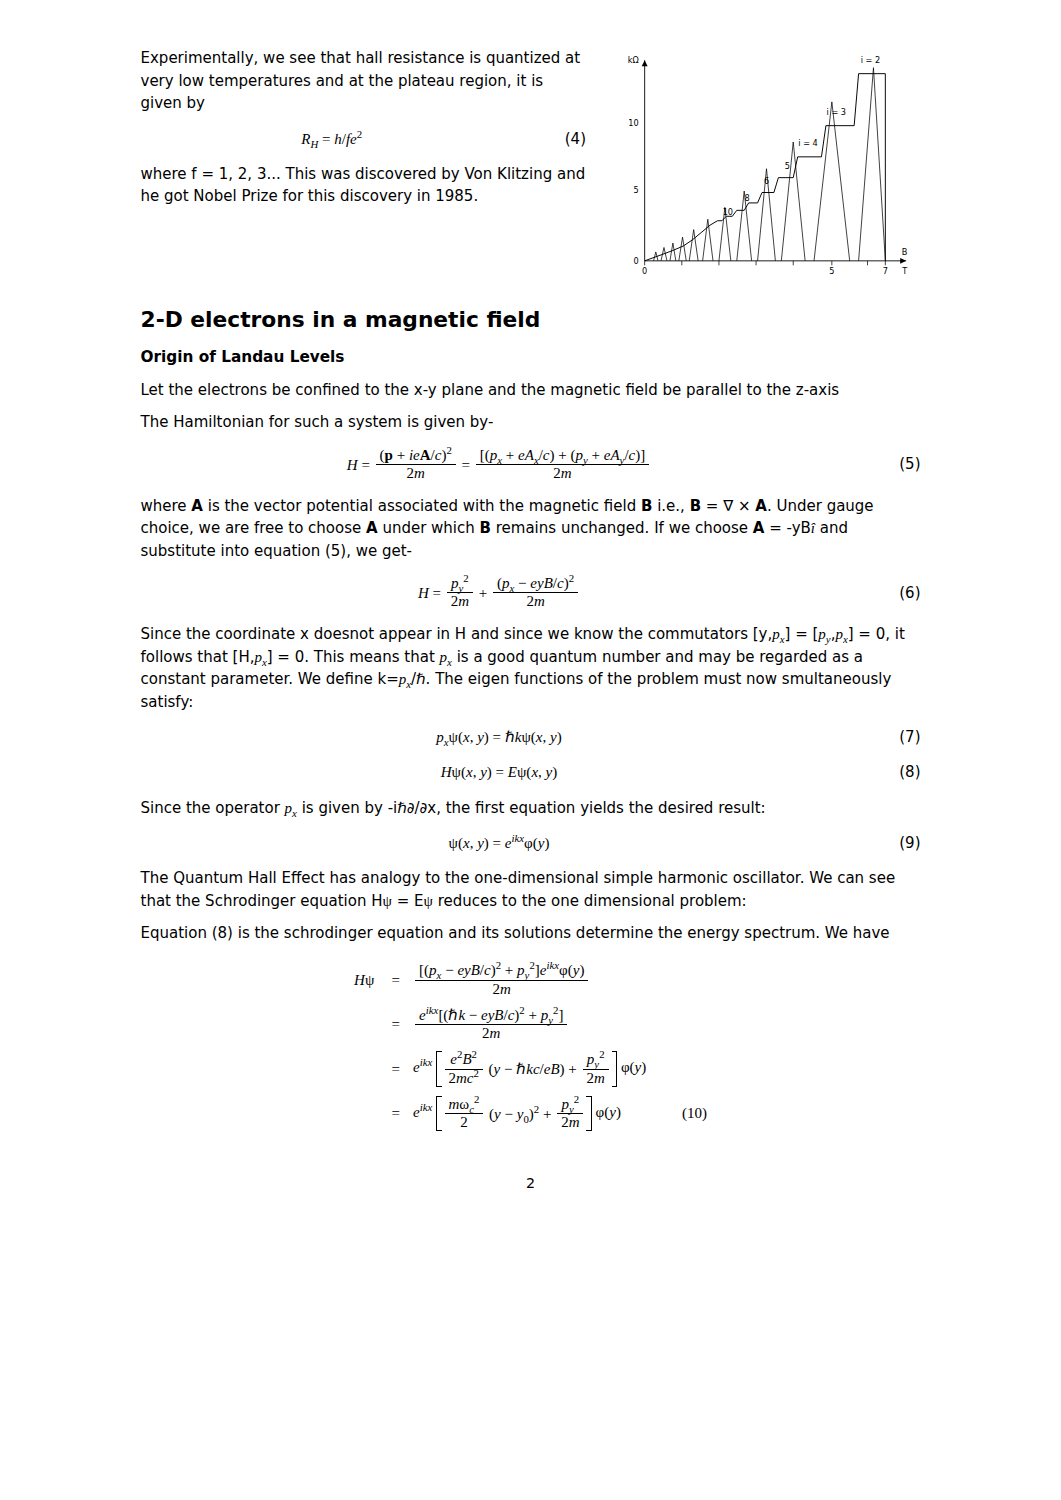Experimentally, we see that hall resistance is quantized at very low temperatures and at the plateau region, it is given by
RH = h/fe2
(4)
where f = 1, 2, 3... This was discovered by Von Klitzing and he got Nobel Prize for this discovery in 1985.
kΩ 10 5 0 0 5 7 T B i = 2 i = 3 i = 4 5 6 8 10
2-D electrons in a magnetic field
Origin of Landau Levels
Let the electrons be confined to the x-y plane and the magnetic field be parallel to the z-axis
The Hamiltonian for such a system is given by-
H = (p + ie A/c)2 2m = [(px + eAx/c) + (py + eAy/c)] 2m
(5)
where A is the vector potential associated with the magnetic field B i.e., B = ∇ × A. Under gauge choice, we are free to choose A under which B remains unchanged. If we choose A = -yBî and substitute into equation (5), we get-
H = py2 2m + (px − eyB/c)2 2m
(6)
Since the coordinate x doesnot appear in H and since we know the commutators [y,px] = [py,px] = 0, it follows that [H,px] = 0. This means that px is a good quantum number and may be regarded as a constant parameter. We define k=px/ℏ. The eigen functions of the problem must now smultaneously satisfy:
pxψ(x, y) = ℏkψ(x, y)
(7)
Hψ(x, y) = Eψ(x, y)
(8)
Since the operator px is given by -iℏ∂/∂x, the first equation yields the desired result:
ψ(x, y) = eikxφ(y)
(9)
The Quantum Hall Effect has analogy to the one-dimensional simple harmonic oscillator. We can see that the Schrodinger equation Hψ = Eψ reduces to the one dimensional problem:
Equation (8) is the schrodinger equation and its solutions determine the energy spectrum. We have
| H ψ | = | [( p x − eyB / c ) 2 + p y 2 ] e ikx φ( y ) 2 m | |
| | = | e ikx [(ℏ k − eyB / c ) 2 + p y 2 ] 2 m | |
| | = | e ikx e 2 B 2 2 mc 2 ( y − ℏ kc / eB ) + p y 2 2 m φ( y ) | |
| | = | e ikx m ω c 2 2 ( y − y 0 ) 2 + p y 2 2 m φ( y ) | (10) |
2